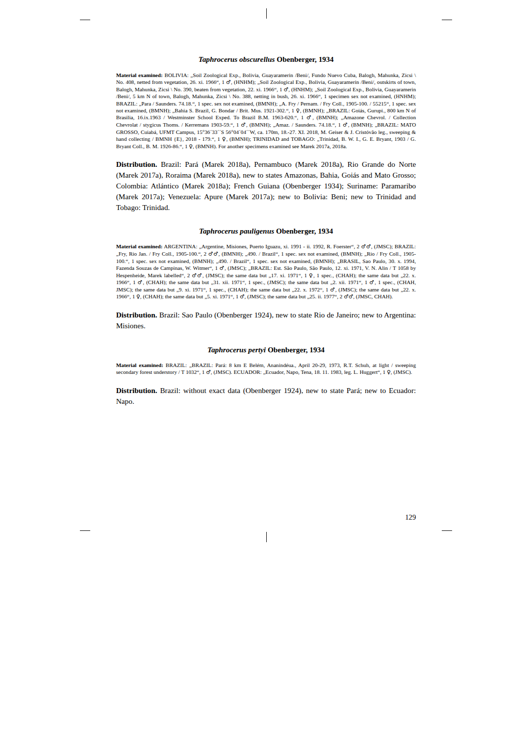Taphrocerus obscurellus Obenberger, 1934
Material examined: BOLIVIA: „Soil Zoological Exp., Bolivia, Guayaramerin /Beni/, Fundo Nuevo Cuba, Balogh, Mahunka, Zicsi \ No. 408, netted from vegetation, 26. xi. 1966“, 1 ♂, (HNHM); „Soil Zoological Exp., Bolivia, Guayaramerin /Beni/, outskirts of town, Balogh, Mahunka, Zicsi \ No. 390, beaten from vegetation, 22. xi. 1966“, 1 ♂, (HNHM); „Soil Zoological Exp., Bolivia, Guayaramerin /Beni/, 5 km N of town, Balogh, Mahunka, Zicsi \ No. 388, netting in bush, 26. xi. 1966“, 1 specimen sex not examined, (HNHM); BRAZIL: „Para / Saunders. 74.18.“, 1 spec. sex not examined, (BMNH); „A. Fry / Pernam. / Fry Coll., 1905-100. / 55215“, 1 spec. sex not examined, (BMNH); „Bahia S. Brazil, G. Bondar / Brit. Mus. 1921-302.“, 1 ♀, (BMNH); „BRAZIL: Goiás, Gurupi., 800 km N of Brasilia, 16.ix.1963 / Westminster School Exped. To Brazil B.M. 1963-620.“, 1 ♂, (BMNH); „Amazone Chevrol. / Collection Chevrolat / stygicus Thoms. / Kerremans 1903-59.“, 1 ♂, (BMNH); „Amaz. / Saunders. 74.18.“, 1 ♂, (BMNH); „BRAZIL: MATO GROSSO, Cuiabá, UFMT Campus, 15°36´33´´S 56°04´04´´W, ca. 170m, 18.-27. XI. 2018, M. Geiser & J. Cristóvão leg., sweeping & hand collecting / BMNH {E}, 2018 - 179.“, 1 ♀, (BMNH); TRINIDAD and TOBAGO: „Trinidad, B. W. I., G. E. Bryant, 1903 / G. Bryant Coll., B. M. 1926-86.“, 1 ♀, (BMNH). For another specimens examined see Marek 2017a, 2018a.
Distribution. Brazil: Pará (Marek 2018a), Pernambuco (Marek 2018a), Rio Grande do Norte (Marek 2017a), Roraima (Marek 2018a), new to states Amazonas, Bahia, Goiás and Mato Grosso; Colombia: Atlántico (Marek 2018a); French Guiana (Obenberger 1934); Suriname: Paramaribo (Marek 2017a); Venezuela: Apure (Marek 2017a); new to Bolivia: Beni; new to Trinidad and Tobago: Trinidad.
Taphrocerus pauligenus Obenberger, 1934
Material examined: ARGENTINA: „Argentine, Misiones, Puerto Iguazu, xi. 1991 - ii. 1992, R. Foerster“, 2 ♂♂, (JMSC); BRAZIL: „Fry, Rio Jan. / Fry Coll., 1905-100.“, 2 ♂♂, (BMNH); „490. / Brazil“, 1 spec. sex not examined, (BMNH); „Rio / Fry Coll., 1905-100.“, 1 spec. sex not examined, (BMNH); „490. / Brazil“, 1 spec. sex not examined, (BMNH); „BRASIL, Sao Paulo, 30. x. 1994, Fazenda Souzas de Campinas, W. Witmer“, 1 ♂, (JMSC); „BRAZIL: Est. São Paulo, São Paulo, 12. xi. 1971, V. N. Alin / T 1058 by Hespenheide, Marek labelled“, 2 ♂♂, (JMSC); the same data but „17. xi. 1971“, 1 ♀, 1 spec., (CHAH); the same data but „22. x. 1966“, 1 ♂, (CHAH); the same data but „31. xii. 1971“, 1 spec., (JMSC); the same data but „2. xii. 1971“, 1 ♂, 1 spec., (CHAH, JMSC); the same data but „9. xi. 1971“, 1 spec., (CHAH); the same data but „22. x. 1972“, 1 ♂, (JMSC); the same data but „22. x. 1966“, 1 ♀, (CHAH); the same data but „5. xi. 1971“, 1 ♂, (JMSC); the same data but „25. ii. 1977“, 2 ♂♂, (JMSC, CHAH).
Distribution. Brazil: Sao Paulo (Obenberger 1924), new to state Rio de Janeiro; new to Argentina: Misiones.
Taphrocerus pertyi Obenberger, 1934
Material examined: BRAZIL: „BRAZIL: Pará: 8 km E Belém, Ananindéua., April 20-29, 1973, R.T. Schuh, at light / sweeping secondary forest understory / T 1032“, 1 ♂, (JMSC). ECUADOR: „Ecuador, Napo, Tena, 18. 11. 1983, leg. L. Huggert“, 1 ♀, (JMSC).
Distribution. Brazil: without exact data (Obenberger 1924), new to state Pará; new to Ecuador: Napo.
129